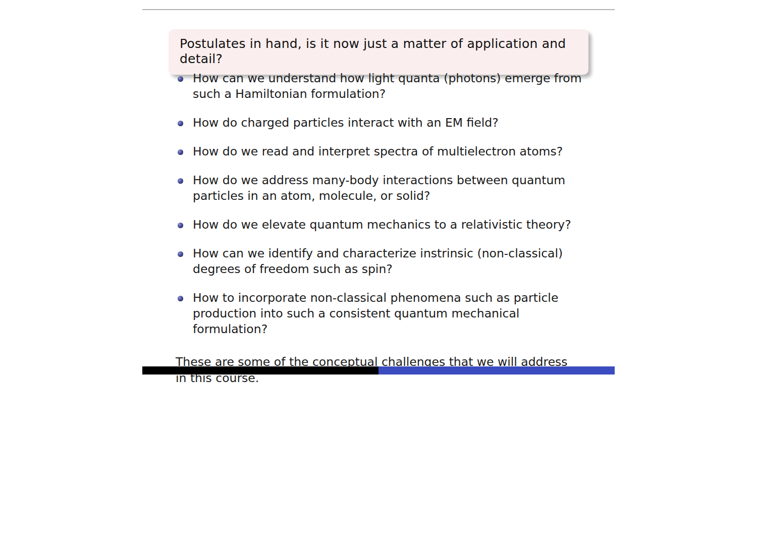Postulates in hand, is it now just a matter of application and detail?
How can we understand how light quanta (photons) emerge from such a Hamiltonian formulation?
How do charged particles interact with an EM field?
How do we read and interpret spectra of multielectron atoms?
How do we address many-body interactions between quantum particles in an atom, molecule, or solid?
How do we elevate quantum mechanics to a relativistic theory?
How can we identify and characterize instrinsic (non-classical) degrees of freedom such as spin?
How to incorporate non-classical phenomena such as particle production into such a consistent quantum mechanical formulation?
These are some of the conceptual challenges that we will address in this course.